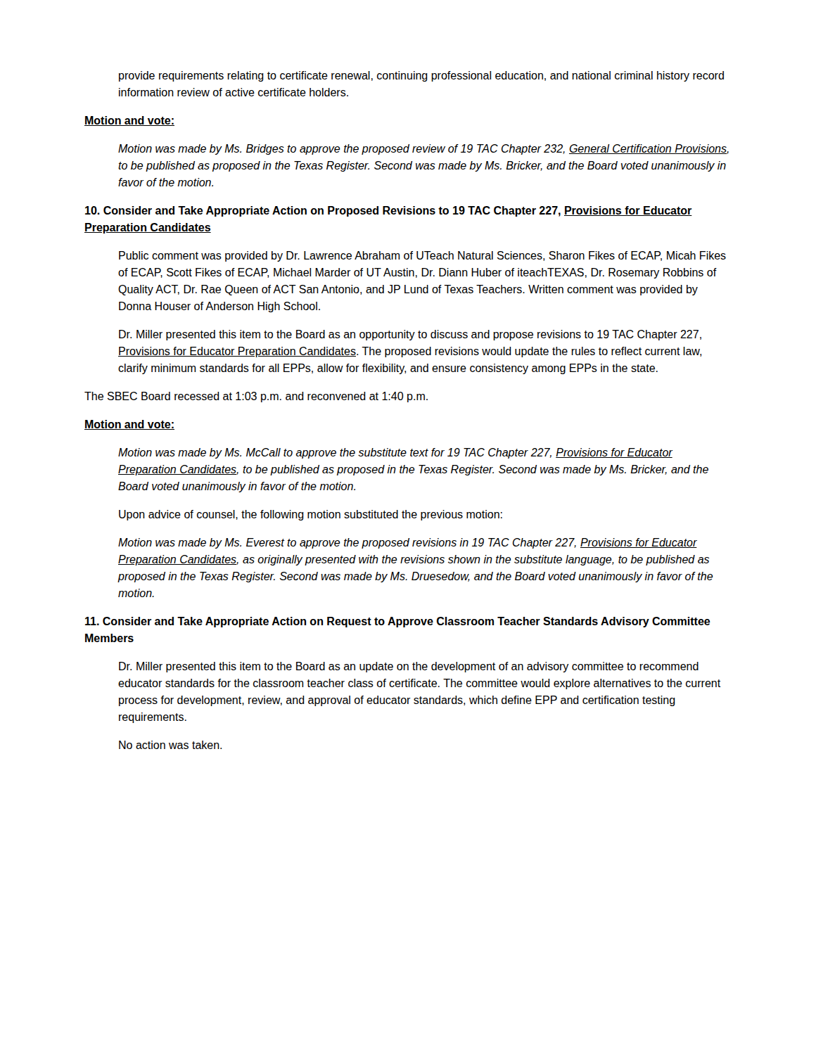provide requirements relating to certificate renewal, continuing professional education, and national criminal history record information review of active certificate holders.
Motion and vote:
Motion was made by Ms. Bridges to approve the proposed review of 19 TAC Chapter 232, General Certification Provisions, to be published as proposed in the Texas Register. Second was made by Ms. Bricker, and the Board voted unanimously in favor of the motion.
10. Consider and Take Appropriate Action on Proposed Revisions to 19 TAC Chapter 227, Provisions for Educator Preparation Candidates
Public comment was provided by Dr. Lawrence Abraham of UTeach Natural Sciences, Sharon Fikes of ECAP, Micah Fikes of ECAP, Scott Fikes of ECAP, Michael Marder of UT Austin, Dr. Diann Huber of iteachTEXAS, Dr. Rosemary Robbins of Quality ACT, Dr. Rae Queen of ACT San Antonio, and JP Lund of Texas Teachers. Written comment was provided by Donna Houser of Anderson High School.
Dr. Miller presented this item to the Board as an opportunity to discuss and propose revisions to 19 TAC Chapter 227, Provisions for Educator Preparation Candidates. The proposed revisions would update the rules to reflect current law, clarify minimum standards for all EPPs, allow for flexibility, and ensure consistency among EPPs in the state.
The SBEC Board recessed at 1:03 p.m. and reconvened at 1:40 p.m.
Motion and vote:
Motion was made by Ms. McCall to approve the substitute text for 19 TAC Chapter 227, Provisions for Educator Preparation Candidates, to be published as proposed in the Texas Register. Second was made by Ms. Bricker, and the Board voted unanimously in favor of the motion.
Upon advice of counsel, the following motion substituted the previous motion:
Motion was made by Ms. Everest to approve the proposed revisions in 19 TAC Chapter 227, Provisions for Educator Preparation Candidates, as originally presented with the revisions shown in the substitute language, to be published as proposed in the Texas Register. Second was made by Ms. Druesedow, and the Board voted unanimously in favor of the motion.
11. Consider and Take Appropriate Action on Request to Approve Classroom Teacher Standards Advisory Committee Members
Dr. Miller presented this item to the Board as an update on the development of an advisory committee to recommend educator standards for the classroom teacher class of certificate. The committee would explore alternatives to the current process for development, review, and approval of educator standards, which define EPP and certification testing requirements.
No action was taken.